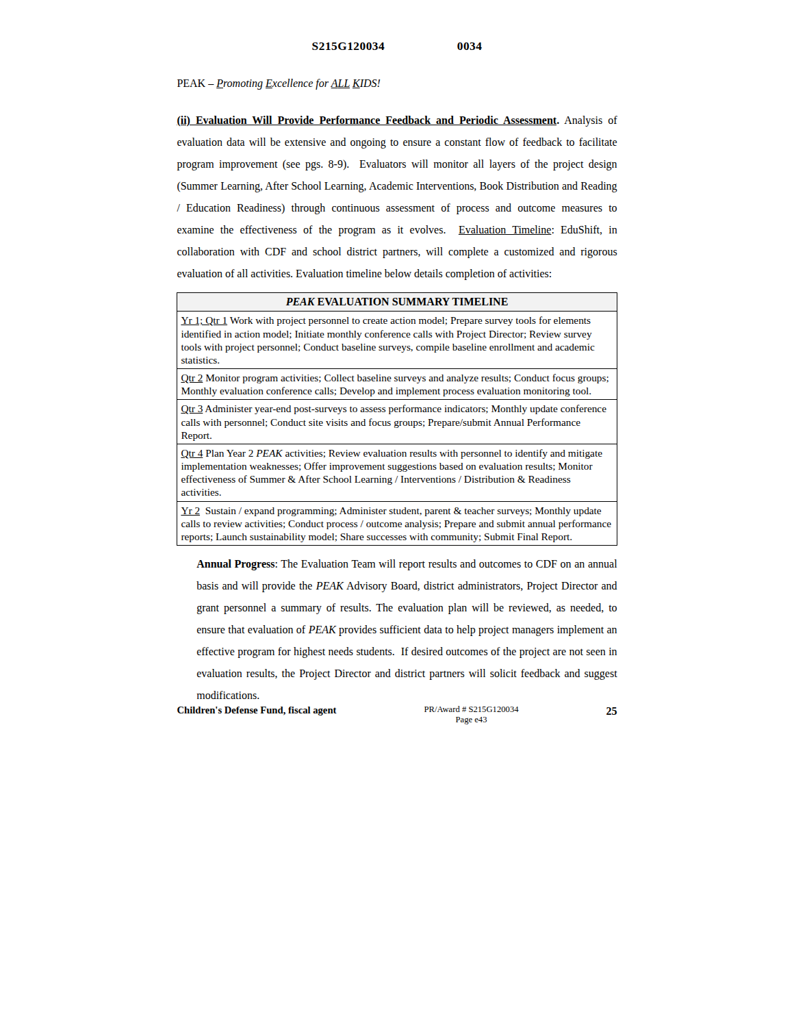S215G1200340034
PEAK – Promoting Excellence for ALL KIDS!
(ii) Evaluation Will Provide Performance Feedback and Periodic Assessment. Analysis of evaluation data will be extensive and ongoing to ensure a constant flow of feedback to facilitate program improvement (see pgs. 8-9). Evaluators will monitor all layers of the project design (Summer Learning, After School Learning, Academic Interventions, Book Distribution and Reading / Education Readiness) through continuous assessment of process and outcome measures to examine the effectiveness of the program as it evolves. Evaluation Timeline: EduShift, in collaboration with CDF and school district partners, will complete a customized and rigorous evaluation of all activities. Evaluation timeline below details completion of activities:
| PEAK EVALUATION SUMMARY TIMELINE |
| --- |
| Yr 1; Qtr 1 Work with project personnel to create action model; Prepare survey tools for elements identified in action model; Initiate monthly conference calls with Project Director; Review survey tools with project personnel; Conduct baseline surveys, compile baseline enrollment and academic statistics. |
| Qtr 2 Monitor program activities; Collect baseline surveys and analyze results; Conduct focus groups; Monthly evaluation conference calls; Develop and implement process evaluation monitoring tool. |
| Qtr 3 Administer year-end post-surveys to assess performance indicators; Monthly update conference calls with personnel; Conduct site visits and focus groups; Prepare/submit Annual Performance Report. |
| Qtr 4 Plan Year 2 PEAK activities; Review evaluation results with personnel to identify and mitigate implementation weaknesses; Offer improvement suggestions based on evaluation results; Monitor effectiveness of Summer & After School Learning / Interventions / Distribution & Readiness activities. |
| Yr 2 Sustain / expand programming; Administer student, parent & teacher surveys; Monthly update calls to review activities; Conduct process / outcome analysis; Prepare and submit annual performance reports; Launch sustainability model; Share successes with community; Submit Final Report. |
Annual Progress: The Evaluation Team will report results and outcomes to CDF on an annual basis and will provide the PEAK Advisory Board, district administrators, Project Director and grant personnel a summary of results. The evaluation plan will be reviewed, as needed, to ensure that evaluation of PEAK provides sufficient data to help project managers implement an effective program for highest needs students. If desired outcomes of the project are not seen in evaluation results, the Project Director and district partners will solicit feedback and suggest modifications.
Children's Defense Fund, fiscal agent 25
PR/Award # S215G120034
Page e43